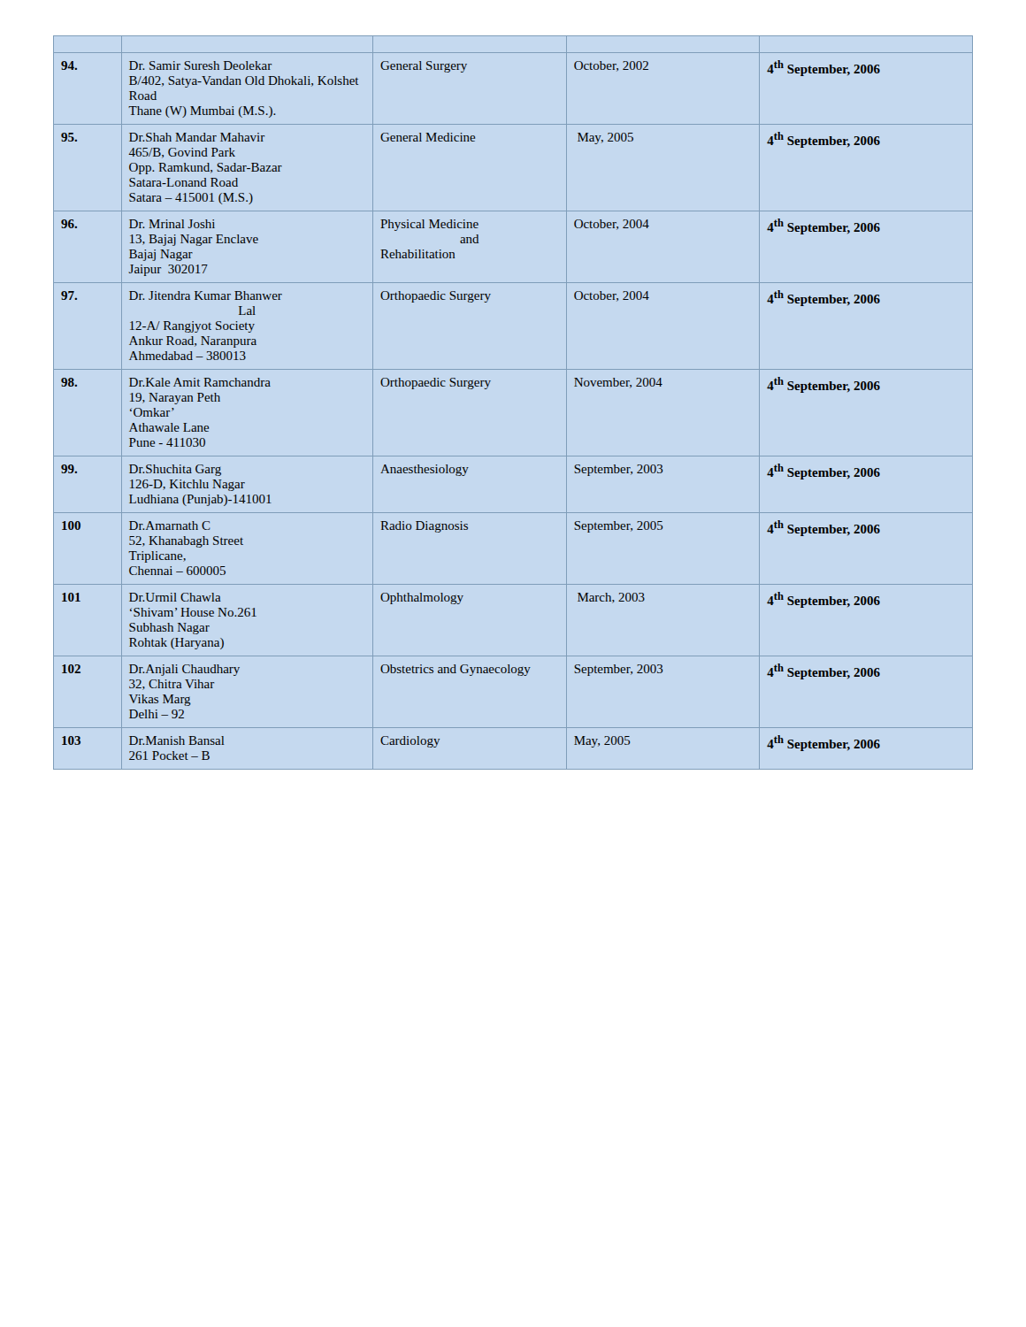| 94. | Dr. Samir Suresh Deolekar B/402, Satya-Vandan Old Dhokali, Kolshet Road Thane (W) Mumbai (M.S.). | General Surgery | October, 2002 | 4 th September, 2006 |
| 95. | Dr.Shah Mandar Mahavir 465/B, Govind Park Opp. Ramkund, Sadar-Bazar Satara-Lonand Road Satara – 415001 (M.S.) | General Medicine | May, 2005 | 4 th September, 2006 |
| 96. | Dr. Mrinal Joshi 13, Bajaj Nagar Enclave Bajaj Nagar Jaipur 302017 | Physical Medicine and Rehabilitation | October, 2004 | 4 th September, 2006 |
| 97. | Dr. Jitendra Kumar Bhanwer Lal 12-A/ Rangjyot Society Ankur Road, Naranpura Ahmedabad – 380013 | Orthopaedic Surgery | October, 2004 | 4 th September, 2006 |
| 98. | Dr.Kale Amit Ramchandra 19, Narayan Peth ‘Omkar’ Athawale Lane Pune - 411030 | Orthopaedic Surgery | November, 2004 | 4 th September, 2006 |
| 99. | Dr.Shuchita Garg 126-D, Kitchlu Nagar Ludhiana (Punjab)-141001 | Anaesthesiology | September, 2003 | 4 th September, 2006 |
| 100 | Dr.Amarnath C 52, Khanabagh Street Triplicane, Chennai – 600005 | Radio Diagnosis | September, 2005 | 4 th September, 2006 |
| 101 | Dr.Urmil Chawla ‘Shivam’ House No.261 Subhash Nagar Rohtak (Haryana) | Ophthalmology | March, 2003 | 4 th September, 2006 |
| 102 | Dr.Anjali Chaudhary 32, Chitra Vihar Vikas Marg Delhi – 92 | Obstetrics and Gynaecology | September, 2003 | 4 th September, 2006 |
| 103 | Dr.Manish Bansal 261 Pocket – B | Cardiology | May, 2005 | 4 th September, 2006 |